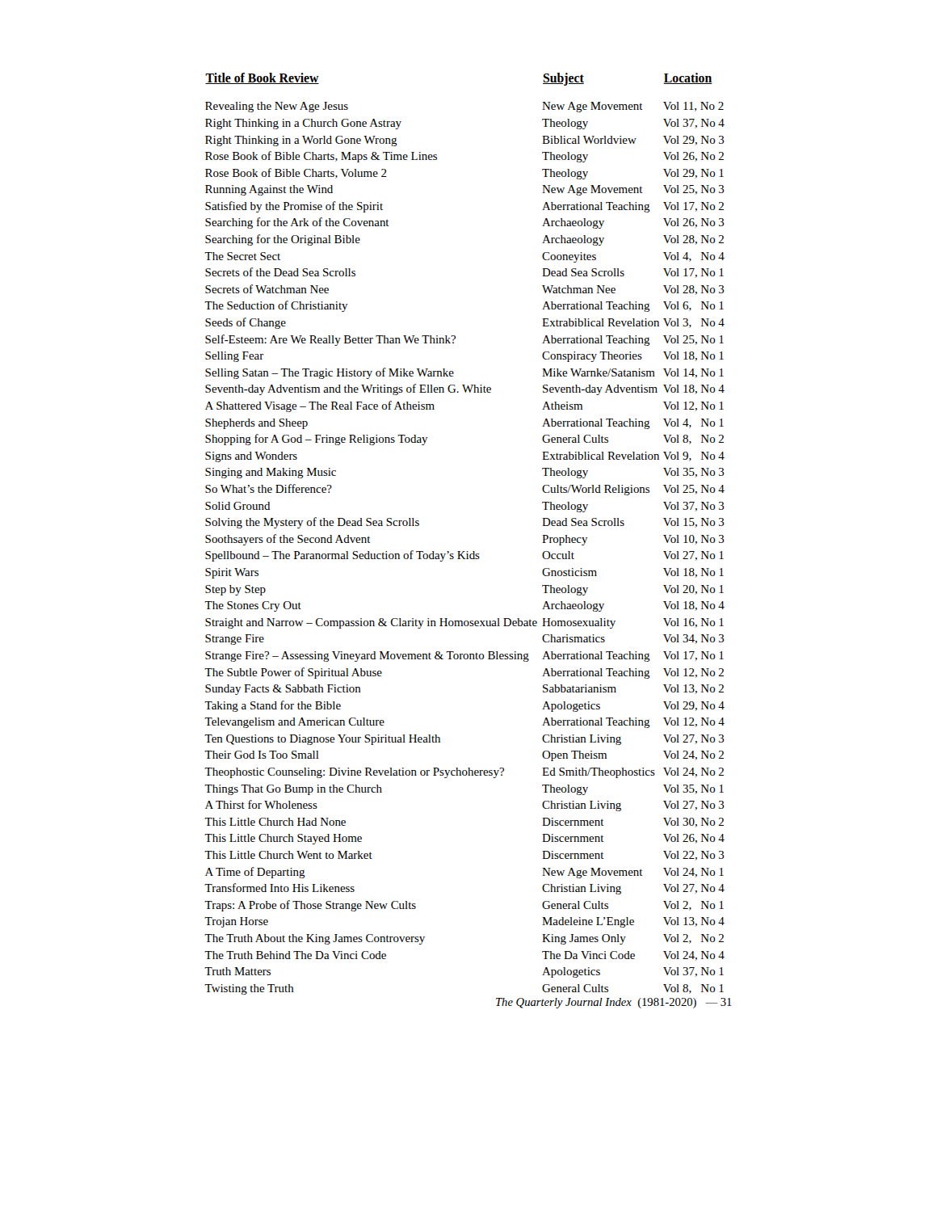| Title of Book Review | Subject | Location |
| --- | --- | --- |
| Revealing the New Age Jesus | New Age Movement | Vol 11, No 2 |
| Right Thinking in a Church Gone Astray | Theology | Vol 37, No 4 |
| Right Thinking in a World Gone Wrong | Biblical Worldview | Vol 29, No 3 |
| Rose Book of Bible Charts, Maps & Time Lines | Theology | Vol 26, No 2 |
| Rose Book of Bible Charts, Volume 2 | Theology | Vol 29, No 1 |
| Running Against the Wind | New Age Movement | Vol 25, No 3 |
| Satisfied by the Promise of the Spirit | Aberrational Teaching | Vol 17, No 2 |
| Searching for the Ark of the Covenant | Archaeology | Vol 26, No 3 |
| Searching for the Original Bible | Archaeology | Vol 28, No 2 |
| The Secret Sect | Cooneyites | Vol 4, No 4 |
| Secrets of the Dead Sea Scrolls | Dead Sea Scrolls | Vol 17, No 1 |
| Secrets of Watchman Nee | Watchman Nee | Vol 28, No 3 |
| The Seduction of Christianity | Aberrational Teaching | Vol 6, No 1 |
| Seeds of Change | Extrabiblical Revelation | Vol 3, No 4 |
| Self-Esteem: Are We Really Better Than We Think? | Aberrational Teaching | Vol 25, No 1 |
| Selling Fear | Conspiracy Theories | Vol 18, No 1 |
| Selling Satan – The Tragic History of Mike Warnke | Mike Warnke/Satanism | Vol 14, No 1 |
| Seventh-day Adventism and the Writings of Ellen G. White | Seventh-day Adventism | Vol 18, No 4 |
| A Shattered Visage – The Real Face of Atheism | Atheism | Vol 12, No 1 |
| Shepherds and Sheep | Aberrational Teaching | Vol 4, No 1 |
| Shopping for A God – Fringe Religions Today | General Cults | Vol 8, No 2 |
| Signs and Wonders | Extrabiblical Revelation | Vol 9, No 4 |
| Singing and Making Music | Theology | Vol 35, No 3 |
| So What’s the Difference? | Cults/World Religions | Vol 25, No 4 |
| Solid Ground | Theology | Vol 37, No 3 |
| Solving the Mystery of the Dead Sea Scrolls | Dead Sea Scrolls | Vol 15, No 3 |
| Soothsayers of the Second Advent | Prophecy | Vol 10, No 3 |
| Spellbound – The Paranormal Seduction of Today’s Kids | Occult | Vol 27, No 1 |
| Spirit Wars | Gnosticism | Vol 18, No 1 |
| Step by Step | Theology | Vol 20, No 1 |
| The Stones Cry Out | Archaeology | Vol 18, No 4 |
| Straight and Narrow – Compassion & Clarity in Homosexual Debate | Homosexuality | Vol 16, No 1 |
| Strange Fire | Charismatics | Vol 34, No 3 |
| Strange Fire? – Assessing Vineyard Movement & Toronto Blessing | Aberrational Teaching | Vol 17, No 1 |
| The Subtle Power of Spiritual Abuse | Aberrational Teaching | Vol 12, No 2 |
| Sunday Facts & Sabbath Fiction | Sabbatarianism | Vol 13, No 2 |
| Taking a Stand for the Bible | Apologetics | Vol 29, No 4 |
| Televangelism and American Culture | Aberrational Teaching | Vol 12, No 4 |
| Ten Questions to Diagnose Your Spiritual Health | Christian Living | Vol 27, No 3 |
| Their God Is Too Small | Open Theism | Vol 24, No 2 |
| Theophostic Counseling: Divine Revelation or Psychoheresy? | Ed Smith/Theophostics | Vol 24, No 2 |
| Things That Go Bump in the Church | Theology | Vol 35, No 1 |
| A Thirst for Wholeness | Christian Living | Vol 27, No 3 |
| This Little Church Had None | Discernment | Vol 30, No 2 |
| This Little Church Stayed Home | Discernment | Vol 26, No 4 |
| This Little Church Went to Market | Discernment | Vol 22, No 3 |
| A Time of Departing | New Age Movement | Vol 24, No 1 |
| Transformed Into His Likeness | Christian Living | Vol 27, No 4 |
| Traps: A Probe of Those Strange New Cults | General Cults | Vol 2, No 1 |
| Trojan Horse | Madeleine L’Engle | Vol 13, No 4 |
| The Truth About the King James Controversy | King James Only | Vol 2, No 2 |
| The Truth Behind The Da Vinci Code | The Da Vinci Code | Vol 24, No 4 |
| Truth Matters | Apologetics | Vol 37, No 1 |
| Twisting the Truth | General Cults | Vol 8, No 1 |
The Quarterly Journal Index (1981-2020) — 31